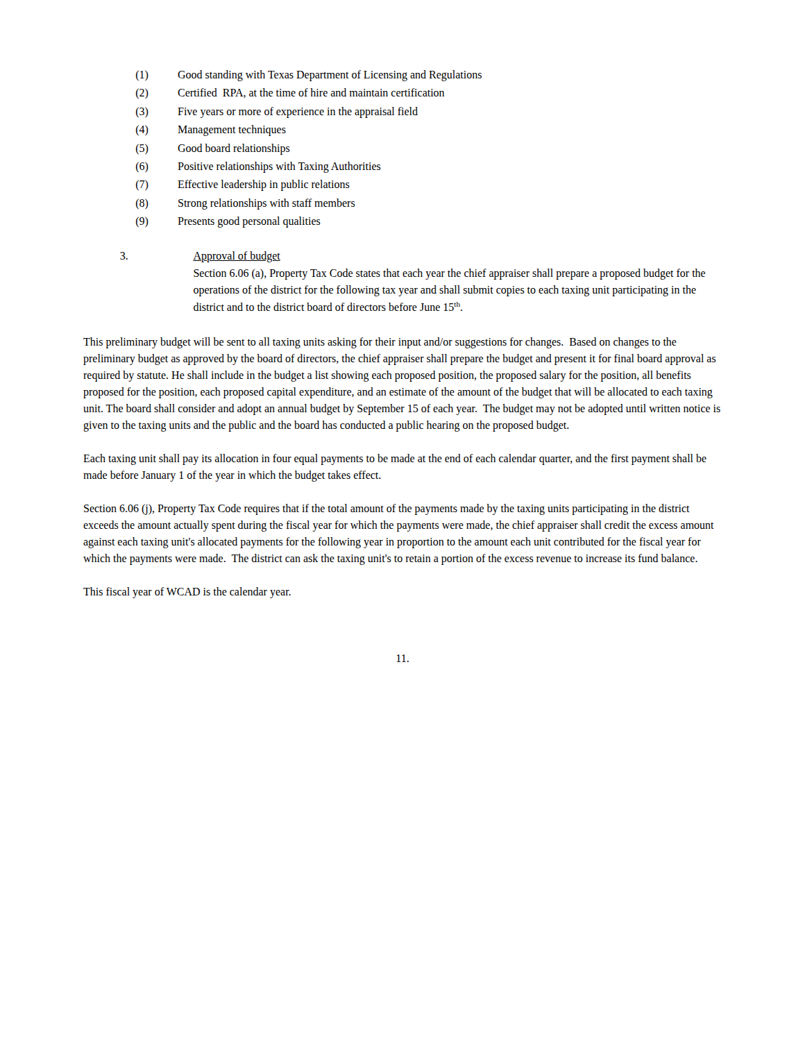(1) Good standing with Texas Department of Licensing and Regulations
(2) Certified RPA, at the time of hire and maintain certification
(3) Five years or more of experience in the appraisal field
(4) Management techniques
(5) Good board relationships
(6) Positive relationships with Taxing Authorities
(7) Effective leadership in public relations
(8) Strong relationships with staff members
(9) Presents good personal qualities
3.
Approval of budget
Section 6.06 (a), Property Tax Code states that each year the chief appraiser shall prepare a proposed budget for the operations of the district for the following tax year and shall submit copies to each taxing unit participating in the district and to the district board of directors before June 15th.
This preliminary budget will be sent to all taxing units asking for their input and/or suggestions for changes. Based on changes to the preliminary budget as approved by the board of directors, the chief appraiser shall prepare the budget and present it for final board approval as required by statute. He shall include in the budget a list showing each proposed position, the proposed salary for the position, all benefits proposed for the position, each proposed capital expenditure, and an estimate of the amount of the budget that will be allocated to each taxing unit. The board shall consider and adopt an annual budget by September 15 of each year. The budget may not be adopted until written notice is given to the taxing units and the public and the board has conducted a public hearing on the proposed budget.
Each taxing unit shall pay its allocation in four equal payments to be made at the end of each calendar quarter, and the first payment shall be made before January 1 of the year in which the budget takes effect.
Section 6.06 (j), Property Tax Code requires that if the total amount of the payments made by the taxing units participating in the district exceeds the amount actually spent during the fiscal year for which the payments were made, the chief appraiser shall credit the excess amount against each taxing unit's allocated payments for the following year in proportion to the amount each unit contributed for the fiscal year for which the payments were made. The district can ask the taxing unit's to retain a portion of the excess revenue to increase its fund balance.
This fiscal year of WCAD is the calendar year.
11.